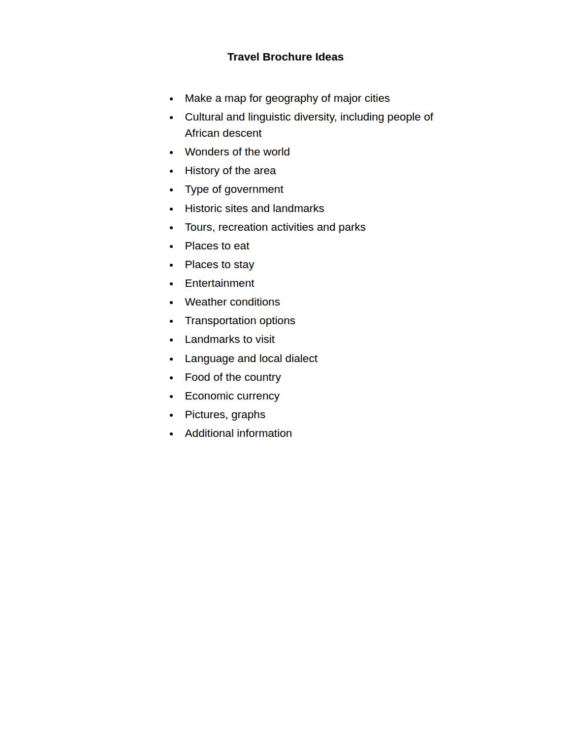Travel Brochure Ideas
Make a map for geography of major cities
Cultural and linguistic diversity, including people of African descent
Wonders of the world
History of the area
Type of government
Historic sites and landmarks
Tours, recreation activities and parks
Places to eat
Places to stay
Entertainment
Weather conditions
Transportation options
Landmarks to visit
Language and local dialect
Food of the country
Economic currency
Pictures, graphs
Additional information